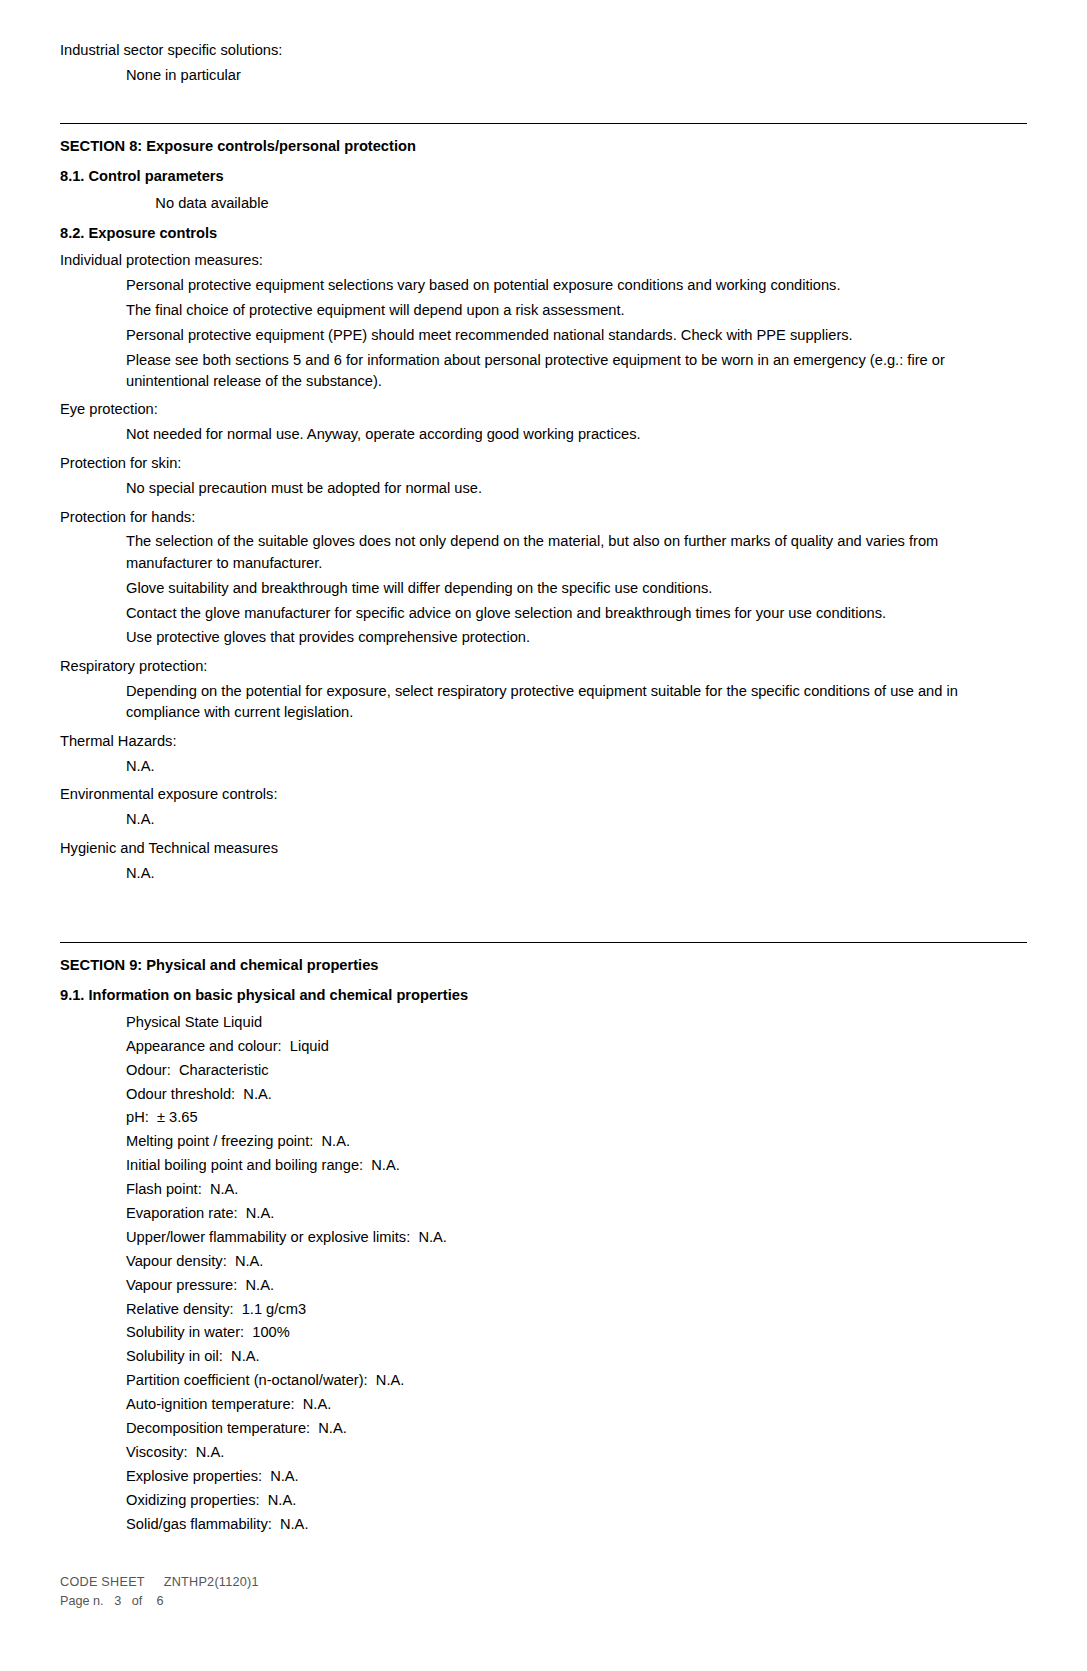Industrial sector specific solutions:
None in particular
SECTION 8: Exposure controls/personal protection
8.1. Control parameters
No data available
8.2. Exposure controls
Individual protection measures:
Personal protective equipment selections vary based on potential exposure conditions and working conditions.
The final choice of protective equipment will depend upon a risk assessment.
Personal protective equipment (PPE) should meet recommended national standards. Check with PPE suppliers.
Please see both sections 5 and 6 for information about personal protective equipment to be worn in an emergency (e.g.: fire or unintentional release of the substance).
Eye protection:
Not needed for normal use. Anyway, operate according good working practices.
Protection for skin:
No special precaution must be adopted for normal use.
Protection for hands:
The selection of the suitable gloves does not only depend on the material, but also on further marks of quality and varies from manufacturer to manufacturer.
Glove suitability and breakthrough time will differ depending on the specific use conditions.
Contact the glove manufacturer for specific advice on glove selection and breakthrough times for your use conditions.
Use protective gloves that provides comprehensive protection.
Respiratory protection:
Depending on the potential for exposure, select respiratory protective equipment suitable for the specific conditions of use and in compliance with current legislation.
Thermal Hazards:
N.A.
Environmental exposure controls:
N.A.
Hygienic and Technical measures
N.A.
SECTION 9: Physical and chemical properties
9.1. Information on basic physical and chemical properties
Physical State Liquid
Appearance and colour: Liquid
Odour: Characteristic
Odour threshold: N.A.
pH: ± 3.65
Melting point / freezing point: N.A.
Initial boiling point and boiling range: N.A.
Flash point: N.A.
Evaporation rate: N.A.
Upper/lower flammability or explosive limits: N.A.
Vapour density: N.A.
Vapour pressure: N.A.
Relative density: 1.1 g/cm3
Solubility in water: 100%
Solubility in oil: N.A.
Partition coefficient (n-octanol/water): N.A.
Auto-ignition temperature: N.A.
Decomposition temperature: N.A.
Viscosity: N.A.
Explosive properties: N.A.
Oxidizing properties: N.A.
Solid/gas flammability: N.A.
CODE SHEET ZNTHP2(1120)1
Page n. 3 of 6